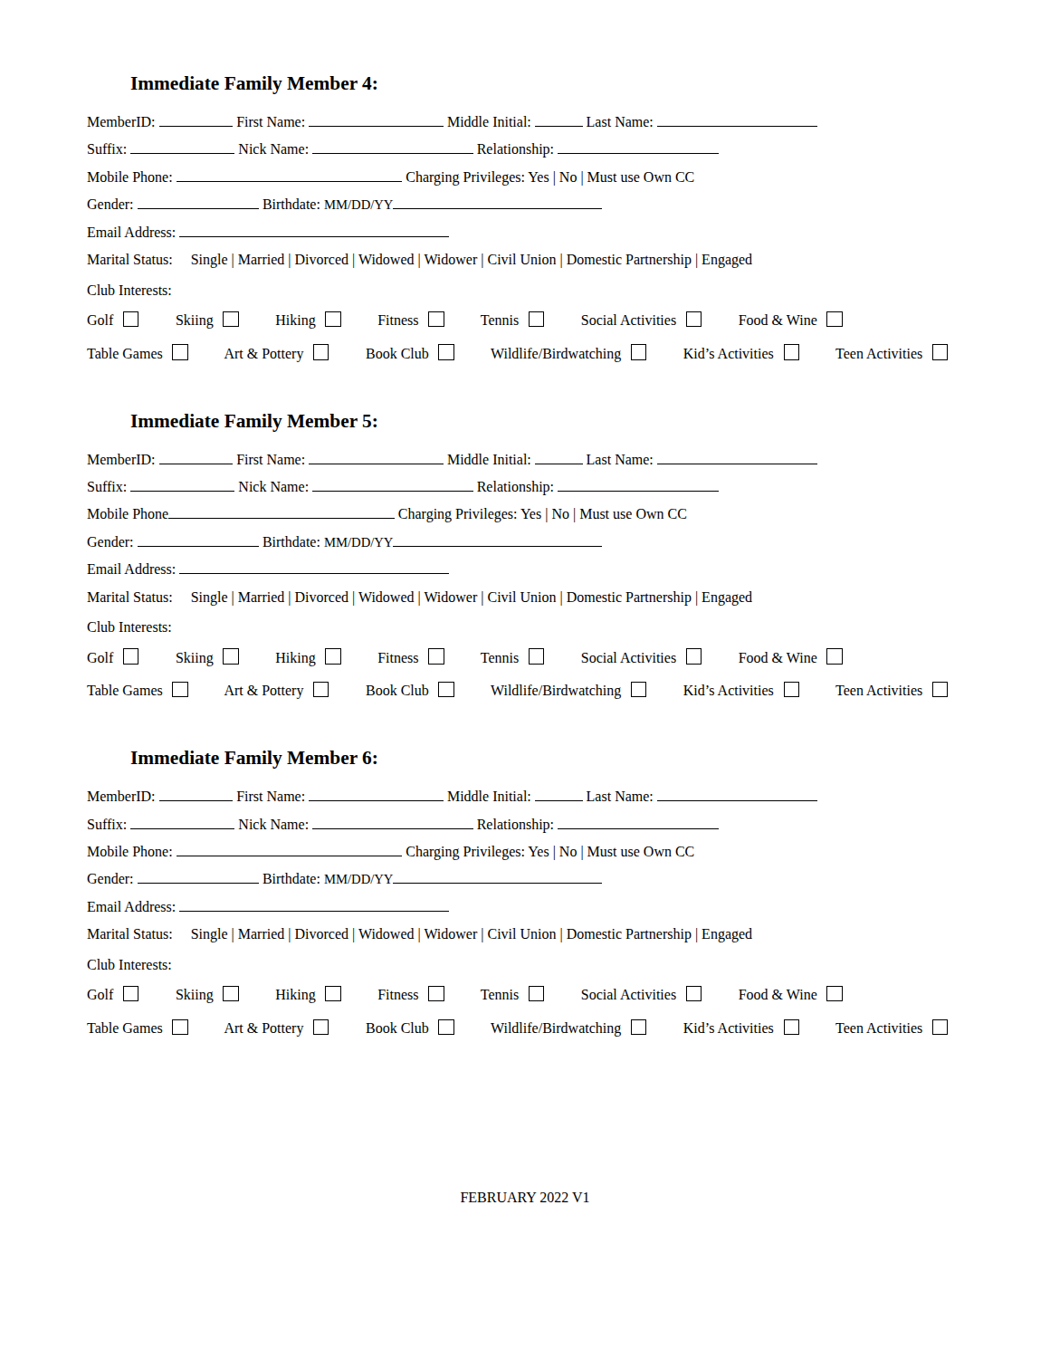Immediate Family Member 4:
MemberID: First Name: Middle Initial: Last Name:
Suffix: Nick Name: Relationship:
Mobile Phone: Charging Privileges: Yes | No | Must use Own CC
Gender: Birthdate: MM/DD/YY
Email Address:
Marital Status: Single | Married | Divorced | Widowed | Widower | Civil Union | Domestic Partnership | Engaged
Club Interests:
Golf Skiing Hiking Fitness Tennis Social Activities Food & Wine
Table Games Art & Pottery Book Club Wildlife/Birdwatching Kid’s Activities Teen Activities
Immediate Family Member 5:
MemberID: First Name: Middle Initial: Last Name:
Suffix: Nick Name: Relationship:
Mobile Phone Charging Privileges: Yes | No | Must use Own CC
Gender: Birthdate: MM/DD/YY
Email Address:
Marital Status: Single | Married | Divorced | Widowed | Widower | Civil Union | Domestic Partnership | Engaged
Club Interests:
Golf Skiing Hiking Fitness Tennis Social Activities Food & Wine
Table Games Art & Pottery Book Club Wildlife/Birdwatching Kid’s Activities Teen Activities
Immediate Family Member 6:
MemberID: First Name: Middle Initial: Last Name:
Suffix: Nick Name: Relationship:
Mobile Phone: Charging Privileges: Yes | No | Must use Own CC
Gender: Birthdate: MM/DD/YY
Email Address:
Marital Status: Single | Married | Divorced | Widowed | Widower | Civil Union | Domestic Partnership | Engaged
Club Interests:
Golf Skiing Hiking Fitness Tennis Social Activities Food & Wine
Table Games Art & Pottery Book Club Wildlife/Birdwatching Kid’s Activities Teen Activities
FEBRUARY 2022 V1